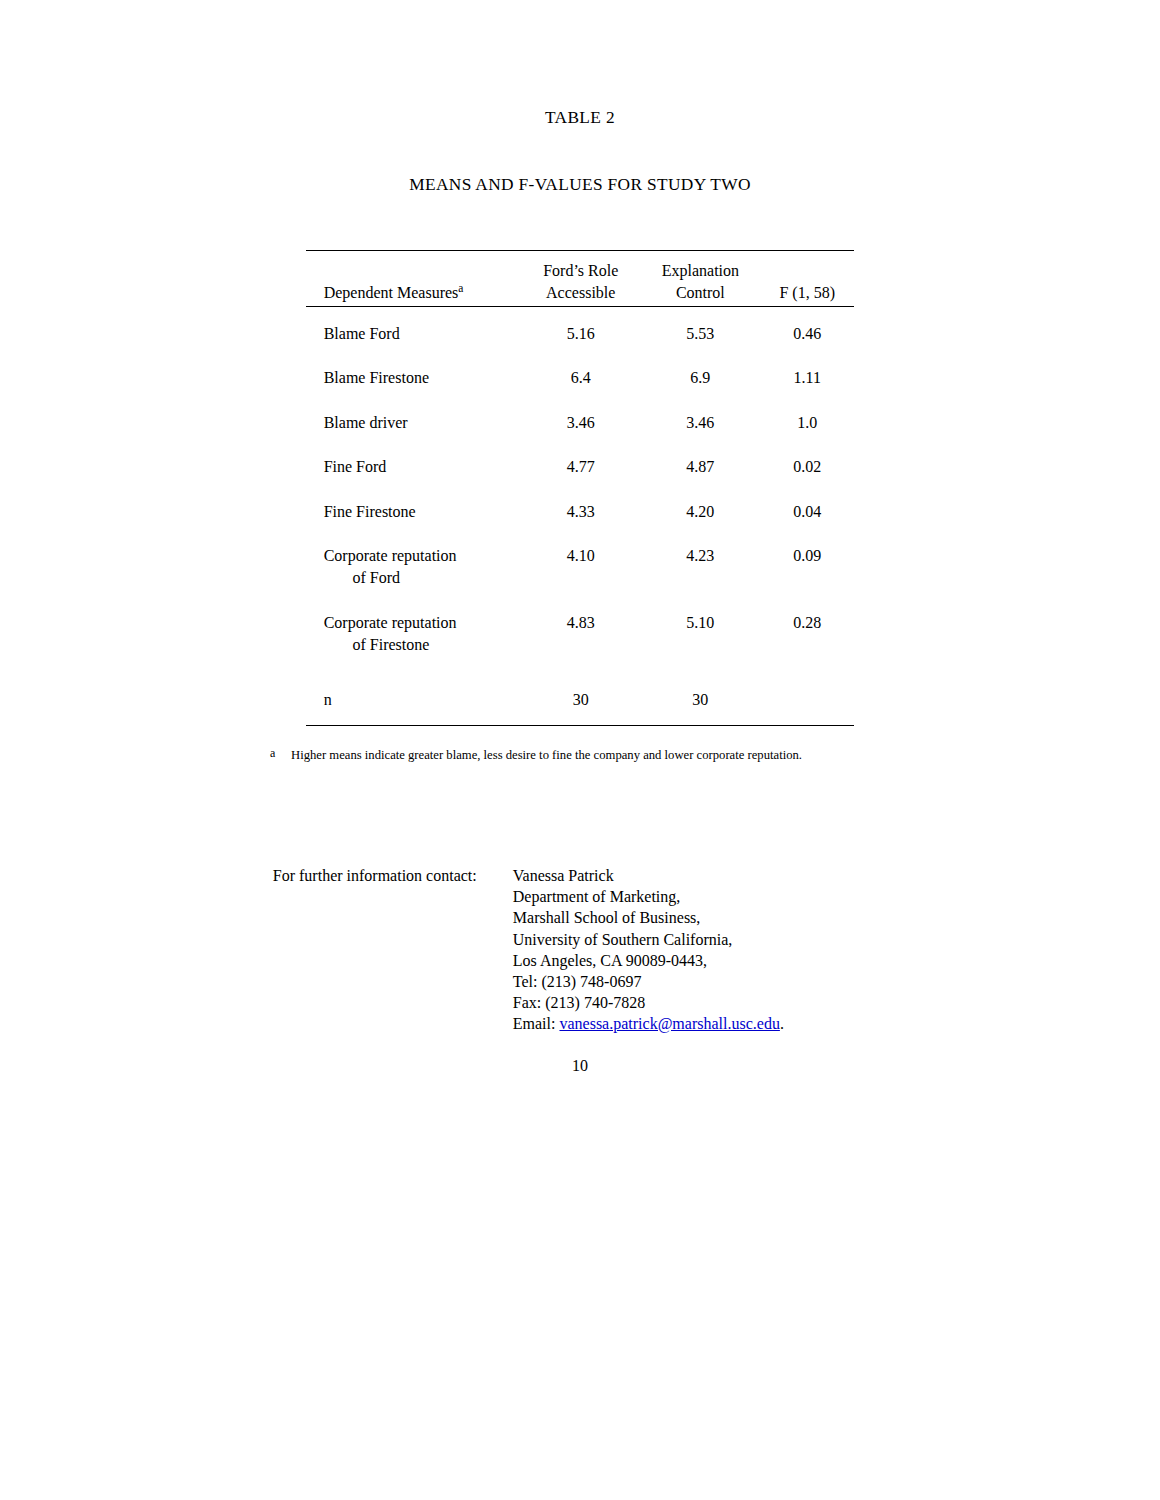TABLE 2
MEANS AND F-VALUES FOR STUDY TWO
| | Ford’s Role | Explanation | |
| --- | --- | --- | --- |
| Dependent Measures a | Accessible | Control | F (1, 58) |
| Blame Ford | 5.16 | 5.53 | 0.46 |
| Blame Firestone | 6.4 | 6.9 | 1.11 |
| Blame driver | 3.46 | 3.46 | 1.0 |
| Fine Ford | 4.77 | 4.87 | 0.02 |
| Fine Firestone | 4.33 | 4.20 | 0.04 |
| Corporate reputation of Ford | 4.10 | 4.23 | 0.09 |
| Corporate reputation of Firestone | 4.83 | 5.10 | 0.28 |
| n | 30 | 30 | |
a Higher means indicate greater blame, less desire to fine the company and lower corporate reputation.
For further information contact:
Vanessa Patrick
Department of Marketing,
Marshall School of Business,
University of Southern California,
Los Angeles, CA 90089-0443,
Tel: (213) 748-0697
Fax: (213) 740-7828
Email: vanessa.patrick@marshall.usc.edu.
10